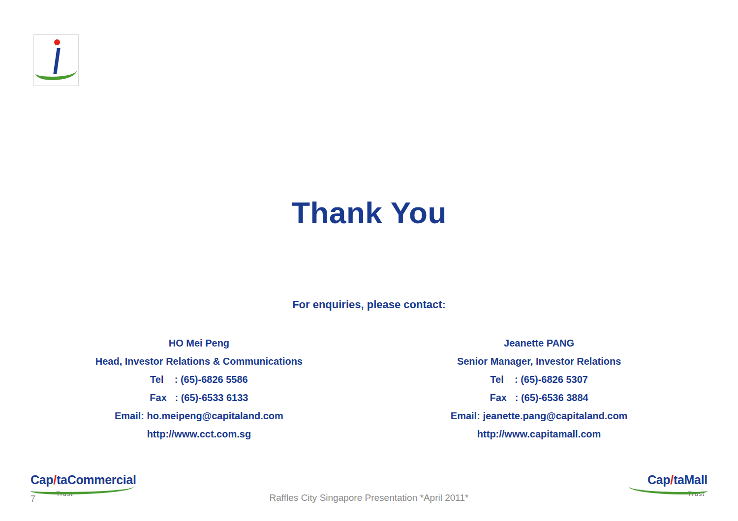Thank You
For enquiries, please contact:
HO Mei Peng
Head, Investor Relations & Communications
Tel : (65)-6826 5586
Fax : (65)-6533 6133
Email: ho.meipeng@capitaland.com
http://www.cct.com.sg
Jeanette PANG
Senior Manager, Investor Relations
Tel : (65)-6826 5307
Fax : (65)-6536 3884
Email: jeanette.pang@capitaland.com
http://www.capitamall.com
Cap/taCommercial
Trust
Cap/taMall
Trust
7
Raffles City Singapore Presentation *April 2011*